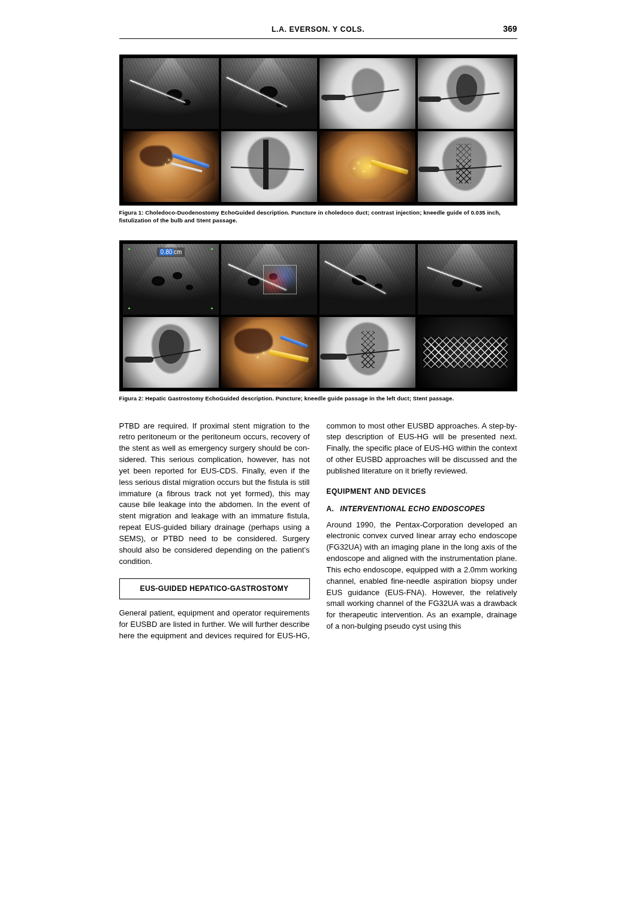L.A. Everson. y cols.
369
Figura 1: Choledoco-Duodenostomy EchoGuided description. Puncture in choledoco duct; contrast injection; kneedle guide of 0.035 inch, fistulization of the bulb and Stent passage.
0.80cm
Figura 2: Hepatic Gastrostomy EchoGuided description. Puncture; kneedle guide passage in the left duct; Stent passage.
PTBD are required. If proximal stent migration to the retro peritoneum or the peritoneum occurs, recovery of the stent as well as emergency surgery should be considered. This serious complication, however, has not yet been reported for EUS-CDS. Finally, even if the less serious distal migration occurs but the fistula is still immature (a fibrous track not yet formed), this may cause bile leakage into the abdomen. In the event of stent migration and leakage with an immature fistula, repeat EUS-guided biliary drainage (perhaps using a SEMS), or PTBD need to be considered. Surgery should also be considered depending on the patient’s condition.
EUS-GUIDED HEPATICO-GASTROSTOMY
General patient, equipment and operator requirements for EUSBD are listed in further. We will further describe here the equipment and devices required for EUS-HG, common to most other EUSBD approaches. A step-by-step description of EUS-HG will be presented next. Finally, the specific place of EUS-HG within the context of other EUSBD approaches will be discussed and the published literature on it briefly reviewed.
EQUIPMENT AND DEVICES
A. INTERVENTIONAL ECHO ENDOSCOPES
Around 1990, the Pentax-Corporation developed an electronic convex curved linear array echo endoscope (FG32UA) with an imaging plane in the long axis of the endoscope and aligned with the instrumentation plane. This echo endoscope, equipped with a 2.0mm working channel, enabled fine-needle aspiration biopsy under EUS guidance (EUS-FNA). However, the relatively small working channel of the FG32UA was a drawback for therapeutic intervention. As an example, drainage of a non-bulging pseudo cyst using this